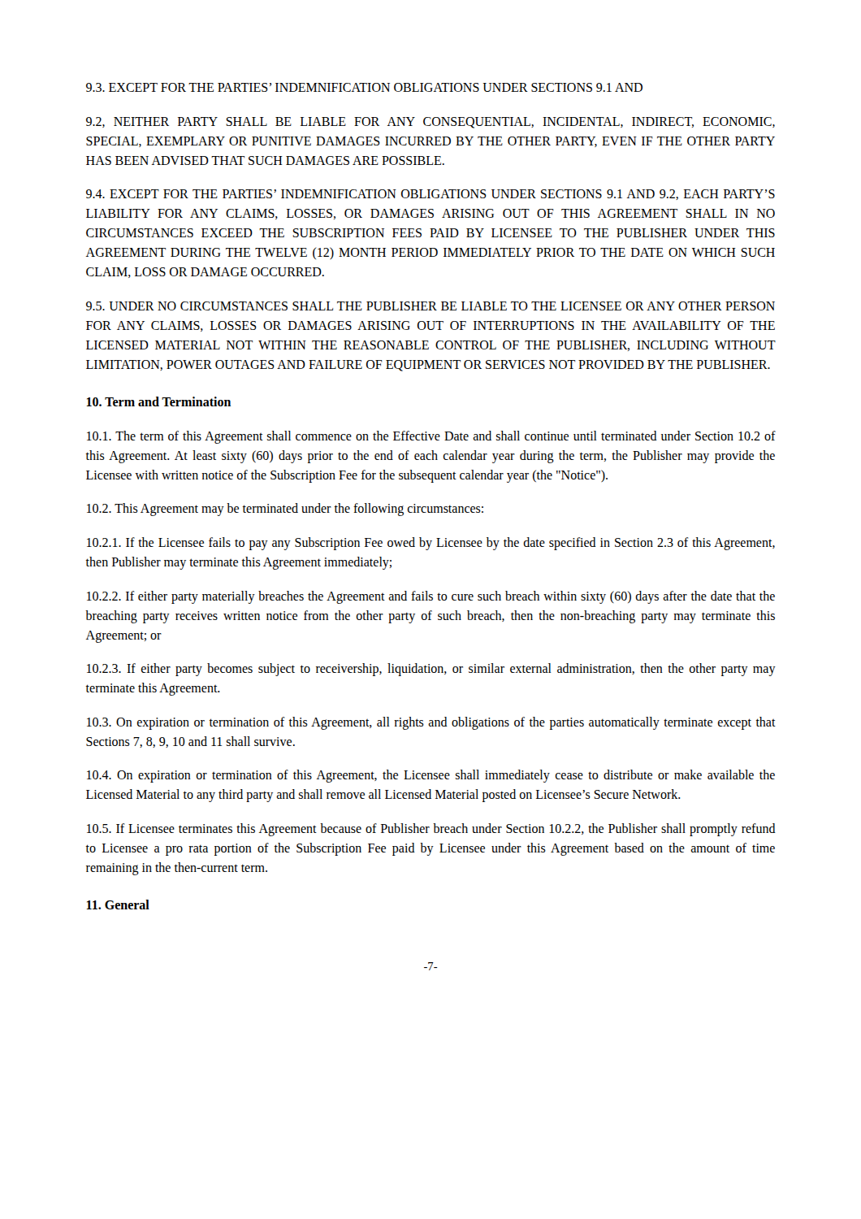9.3. Except for the parties’ indemnification obligations under Sections 9.1 and
9.2, neither party shall be liable for any consequential, incidental, indirect, economic, special, exemplary or punitive damages incurred by the other party, even if the other party has been advised that such damages are possible.
9.4. Except for the parties’ indemnification obligations under Sections 9.1 and 9.2, each party’s liability for any claims, losses, or damages arising out of this Agreement shall in no circumstances exceed the subscription fees paid by Licensee to the Publisher under this Agreement during the twelve (12) month period immediately prior to the date on which such claim, loss or damage occurred.
9.5. Under no circumstances shall the Publisher be liable to the Licensee or any other person for any claims, losses or damages arising out of interruptions in the availability of the Licensed Material not within the reasonable control of the Publisher, including without limitation, power outages and failure of equipment or services not provided by the Publisher.
10. Term and Termination
10.1. The term of this Agreement shall commence on the Effective Date and shall continue until terminated under Section 10.2 of this Agreement. At least sixty (60) days prior to the end of each calendar year during the term, the Publisher may provide the Licensee with written notice of the Subscription Fee for the subsequent calendar year (the "Notice").
10.2. This Agreement may be terminated under the following circumstances:
10.2.1. If the Licensee fails to pay any Subscription Fee owed by Licensee by the date specified in Section 2.3 of this Agreement, then Publisher may terminate this Agreement immediately;
10.2.2. If either party materially breaches the Agreement and fails to cure such breach within sixty (60) days after the date that the breaching party receives written notice from the other party of such breach, then the non-breaching party may terminate this Agreement; or
10.2.3. If either party becomes subject to receivership, liquidation, or similar external administration, then the other party may terminate this Agreement.
10.3. On expiration or termination of this Agreement, all rights and obligations of the parties automatically terminate except that Sections 7, 8, 9, 10 and 11 shall survive.
10.4. On expiration or termination of this Agreement, the Licensee shall immediately cease to distribute or make available the Licensed Material to any third party and shall remove all Licensed Material posted on Licensee’s Secure Network.
10.5. If Licensee terminates this Agreement because of Publisher breach under Section 10.2.2, the Publisher shall promptly refund to Licensee a pro rata portion of the Subscription Fee paid by Licensee under this Agreement based on the amount of time remaining in the then-current term.
11. General
-7-